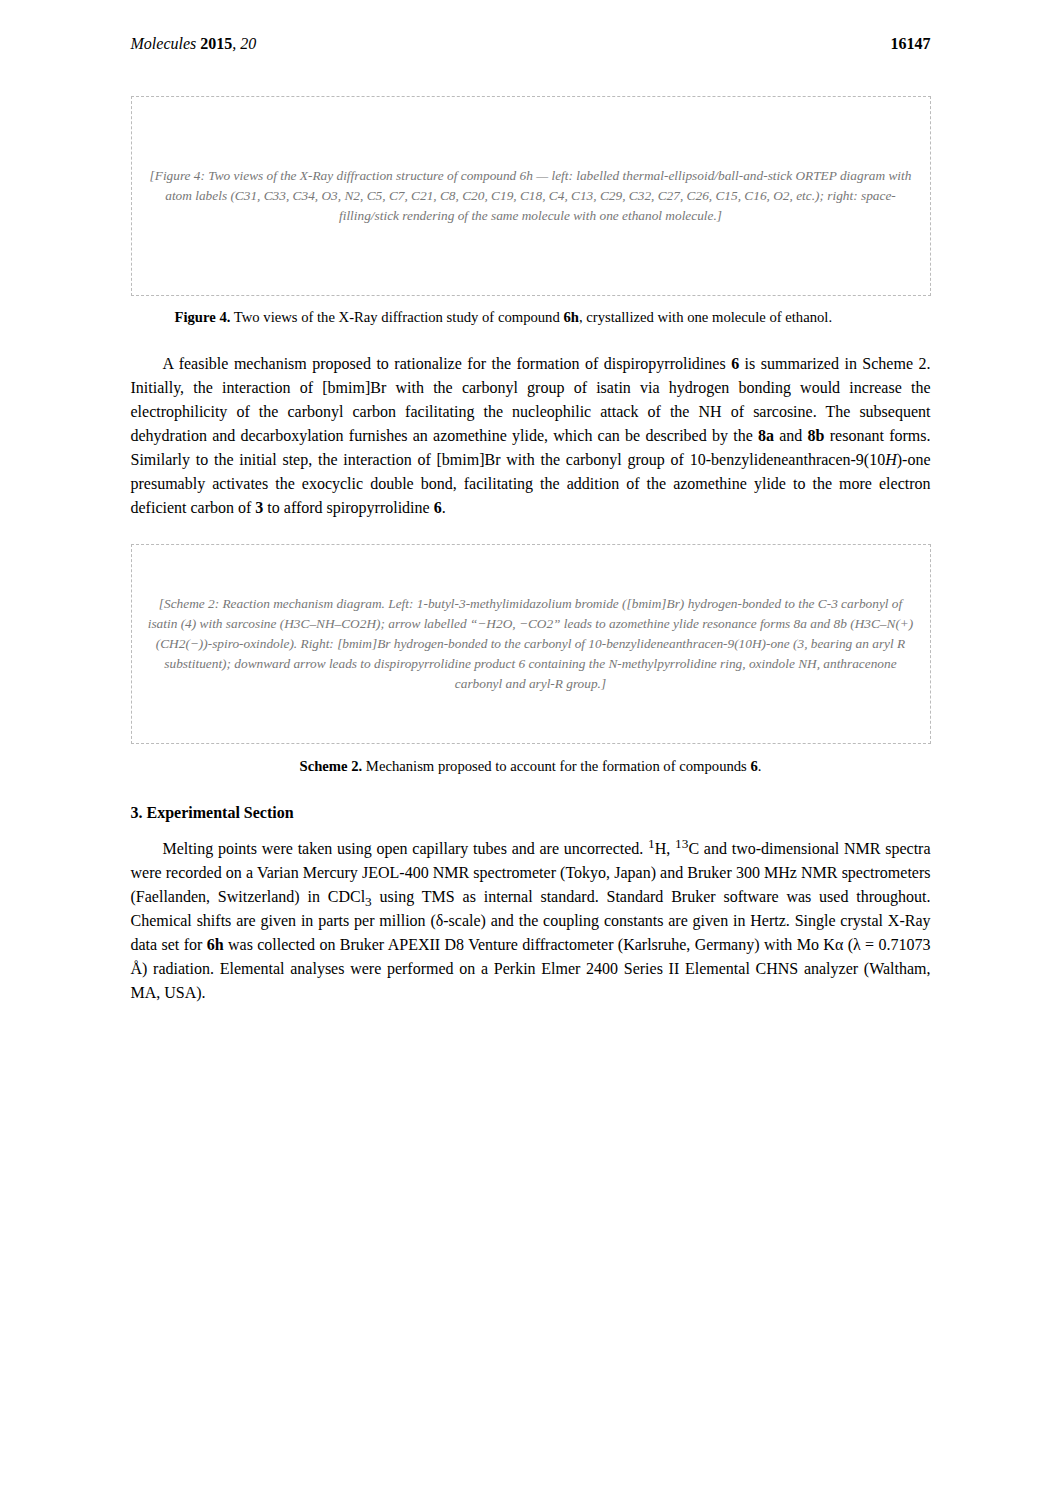Molecules 2015, 20 16147
[Figure 4: Two views of the X-Ray diffraction structure of compound 6h — left: labelled thermal-ellipsoid/ball-and-stick ORTEP diagram with atom labels (C31, C33, C34, O3, N2, C5, C7, C21, C8, C20, C19, C18, C4, C13, C29, C32, C27, C26, C15, C16, O2, etc.); right: space-filling/stick rendering of the same molecule with one ethanol molecule.]
Figure 4. Two views of the X-Ray diffraction study of compound 6h, crystallized with one molecule of ethanol.
A feasible mechanism proposed to rationalize for the formation of dispiropyrrolidines 6 is summarized in Scheme 2. Initially, the interaction of [bmim]Br with the carbonyl group of isatin via hydrogen bonding would increase the electrophilicity of the carbonyl carbon facilitating the nucleophilic attack of the NH of sarcosine. The subsequent dehydration and decarboxylation furnishes an azomethine ylide, which can be described by the 8a and 8b resonant forms. Similarly to the initial step, the interaction of [bmim]Br with the carbonyl group of 10-benzylideneanthracen-9(10H)-one presumably activates the exocyclic double bond, facilitating the addition of the azomethine ylide to the more electron deficient carbon of 3 to afford spiropyrrolidine 6.
[Scheme 2: Reaction mechanism diagram. Left: 1-butyl-3-methylimidazolium bromide ([bmim]Br) hydrogen-bonded to the C-3 carbonyl of isatin (4) with sarcosine (H3C–NH–CO2H); arrow labelled “−H2O, −CO2” leads to azomethine ylide resonance forms 8a and 8b (H3C–N(+)(CH2(−))-spiro-oxindole). Right: [bmim]Br hydrogen-bonded to the carbonyl of 10-benzylideneanthracen-9(10H)-one (3, bearing an aryl R substituent); downward arrow leads to dispiropyrrolidine product 6 containing the N-methylpyrrolidine ring, oxindole NH, anthracenone carbonyl and aryl-R group.]
Scheme 2. Mechanism proposed to account for the formation of compounds 6.
3. Experimental Section
Melting points were taken using open capillary tubes and are uncorrected. 1H, 13C and two-dimensional NMR spectra were recorded on a Varian Mercury JEOL-400 NMR spectrometer (Tokyo, Japan) and Bruker 300 MHz NMR spectrometers (Faellanden, Switzerland) in CDCl3 using TMS as internal standard. Standard Bruker software was used throughout. Chemical shifts are given in parts per million (δ-scale) and the coupling constants are given in Hertz. Single crystal X-Ray data set for 6h was collected on Bruker APEXII D8 Venture diffractometer (Karlsruhe, Germany) with Mo Kα (λ = 0.71073 Å) radiation. Elemental analyses were performed on a Perkin Elmer 2400 Series II Elemental CHNS analyzer (Waltham, MA, USA).